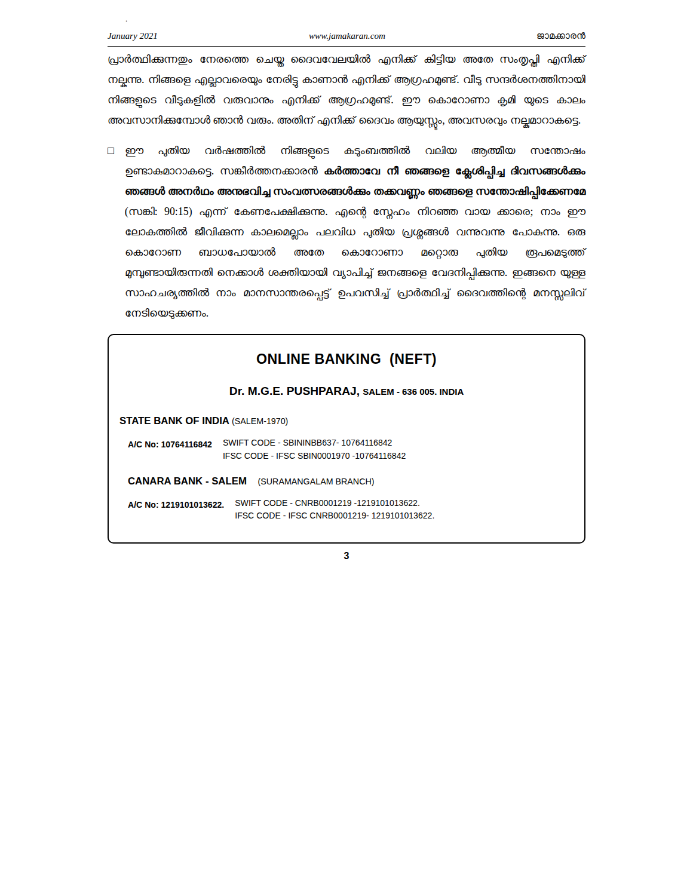.
January 2021 www.jamakaran.com ജാമക്കാരൻ
പ്രാർത്ഥിക്കുന്നതും നേരത്തെ ചെയ്ത ദൈവവേലയിൽ എനിക്ക് കിട്ടിയ അതേ സംതൃപ്തി എനിക്ക് നല്കുന്നു. നിങ്ങളെ എല്ലാവരെയും നേരിട്ടു കാണാൻ എനിക്ക് ആഗ്രഹമുണ്ട്. വീടു സന്ദർശനത്തിനായി നിങ്ങളുടെ വീടുകളിൽ വരുവാനും എനിക്ക് ആഗ്രഹമുണ്ട്. ഈ കൊറോണാ കൃമി യുടെ കാലം അവസാനിക്കുമ്പോൾ ഞാൻ വരും. അതിന് എനിക്ക് ദൈവം ആയുസ്സും, അവസരവും നല്കുമാറാകട്ടെ.
ഈ പുതിയ വർഷത്തിൽ നിങ്ങളുടെ കുടുംബത്തിൽ വലിയ ആത്മീയ സന്തോഷം ഉണ്ടാകുമാറാകട്ടെ. സങ്കീർത്തനക്കാരൻ കർത്താവേ നീ ഞങ്ങളെ ക്ലേശിപ്പിച്ച ദിവസങ്ങൾക്കും ഞങ്ങൾ അനർഥം അനുഭവിച്ച സംവത്സരങ്ങൾക്കും തക്കവണ്ണം ഞങ്ങളെ സന്തോഷിപ്പിക്കേണമേ (സങ്കി: 90:15) എന്ന് കേണപേക്ഷിക്കുന്നു. എന്റെ സ്നേഹം നിറഞ്ഞ വായ ക്കാരെ; നാം ഈ ലോകത്തിൽ ജീവിക്കുന്ന കാലമെല്ലാം പലവിധ പുതിയ പ്രശ്നങ്ങൾ വന്നുവന്നു പോകുന്നു. ഒരു കൊറോണ ബാധപോയാൽ അതേ കൊറോണാ മറ്റൊരു പുതിയ രൂപമെടുത്ത് മുമ്പുണ്ടായിരുന്നതി നെക്കാൾ ശക്തിയായി വ്യാപിച്ച് ജനങ്ങളെ വേദനിപ്പിക്കുന്നു. ഇങ്ങനെ യുള്ള സാഹചര്യത്തിൽ നാം മാനസാന്തരപ്പെട്ട് ഉപവസിച്ച് പ്രാർത്ഥിച്ച് ദൈവത്തിന്റെ മനസ്സലിവ് നേടിയെടുക്കണം.
ONLINE BANKING (NEFT)
Dr. M.G.E. PUSHPARAJ, SALEM - 636 005. INDIA
STATE BANK OF INDIA (SALEM-1970)
A/C No: 10764116842
SWIFT CODE - SBININBB637- 10764116842
IFSC CODE - IFSC SBIN0001970 -10764116842
CANARA BANK - SALEM (SURAMANGALAM BRANCH)
A/C No: 1219101013622.
SWIFT CODE - CNRB0001219 -1219101013622.
IFSC CODE - IFSC CNRB0001219- 1219101013622.
3